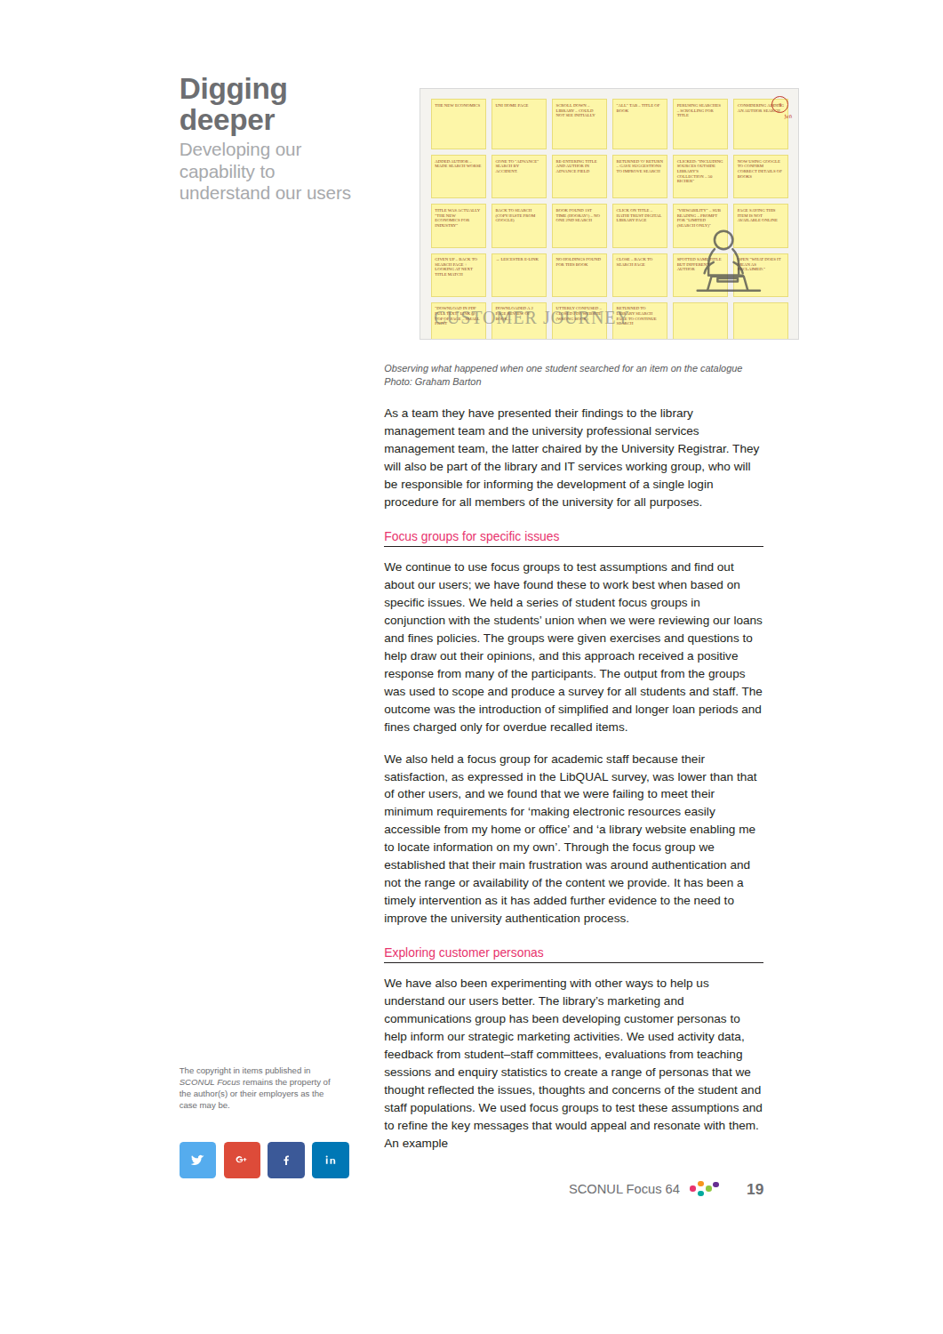Digging
deeper
Developing our capability to understand our users
The copyright in items published in SCONUL Focus remains the property of the author(s) or their employers as the case may be.
3
Jen
The new economics
Uni home page
Scroll down – library – could not see initially
"All" tab – title of book
Perusing searches – scrolling for title
Considering adding an author search
Added author – made search worse
Gone to "advance" search by accident.
Re-entering title and author in advance field
Returned 'O' return – gave suggestions to improve search
Clicked: "including sources outside library's collection – 50 richer"
Now using Google to confirm correct details of books
Title was actually "The new economics for industry"
Back to search (copy/paste from Google)
Book found 1st time (hooray!) – no one 2nd search
Click on title – Hathi Trust digital library page
"Viewability" – sub reading – prompt for "limited (search only)"
Page saying this item is not available online
Given up – back to search page + looking at next title match
→ Leicester e-link
No holdings found for this book
Close – back to search page
Spotted same title but different author
Open "what does it mean as reclaimed."
"Download in PDF full text" link @ top of page – small print
Downloaded a 2 page review of book…
Utterly confused – closed PDF/website (wrong book)
Returned to library search page to continue search
Back to Google to see if available from external source
Would now ask for library help.
(Looks like we don't have eBook)
CUSTOMER JOURNEY
Observing what happened when one student searched for an item on the catalogue
Photo: Graham Barton
As a team they have presented their findings to the library management team and the university professional services management team, the latter chaired by the University Registrar. They will also be part of the library and IT services working group, who will be responsible for informing the development of a single login procedure for all members of the university for all purposes.
Focus groups for specific issues
We continue to use focus groups to test assumptions and find out about our users; we have found these to work best when based on specific issues. We held a series of student focus groups in conjunction with the students’ union when we were reviewing our loans and fines policies. The groups were given exercises and questions to help draw out their opinions, and this approach received a positive response from many of the participants. The output from the groups was used to scope and produce a survey for all students and staff. The outcome was the introduction of simplified and longer loan periods and fines charged only for overdue recalled items.
We also held a focus group for academic staff because their satisfaction, as expressed in the LibQUAL survey, was lower than that of other users, and we found that we were failing to meet their minimum requirements for ‘making electronic resources easily accessible from my home or office’ and ‘a library website enabling me to locate information on my own’. Through the focus group we established that their main frustration was around authentication and not the range or availability of the content we provide. It has been a timely intervention as it has added further evidence to the need to improve the university authentication process.
Exploring customer personas
We have also been experimenting with other ways to help us understand our users better. The library’s marketing and communications group has been developing customer personas to help inform our strategic marketing activities. We used activity data, feedback from student–staff committees, evaluations from teaching sessions and enquiry statistics to create a range of personas that we thought reflected the issues, thoughts and concerns of the student and staff populations. We used focus groups to test these assumptions and to refine the key messages that would appeal and resonate with them. An example
SCONUL Focus 64 19